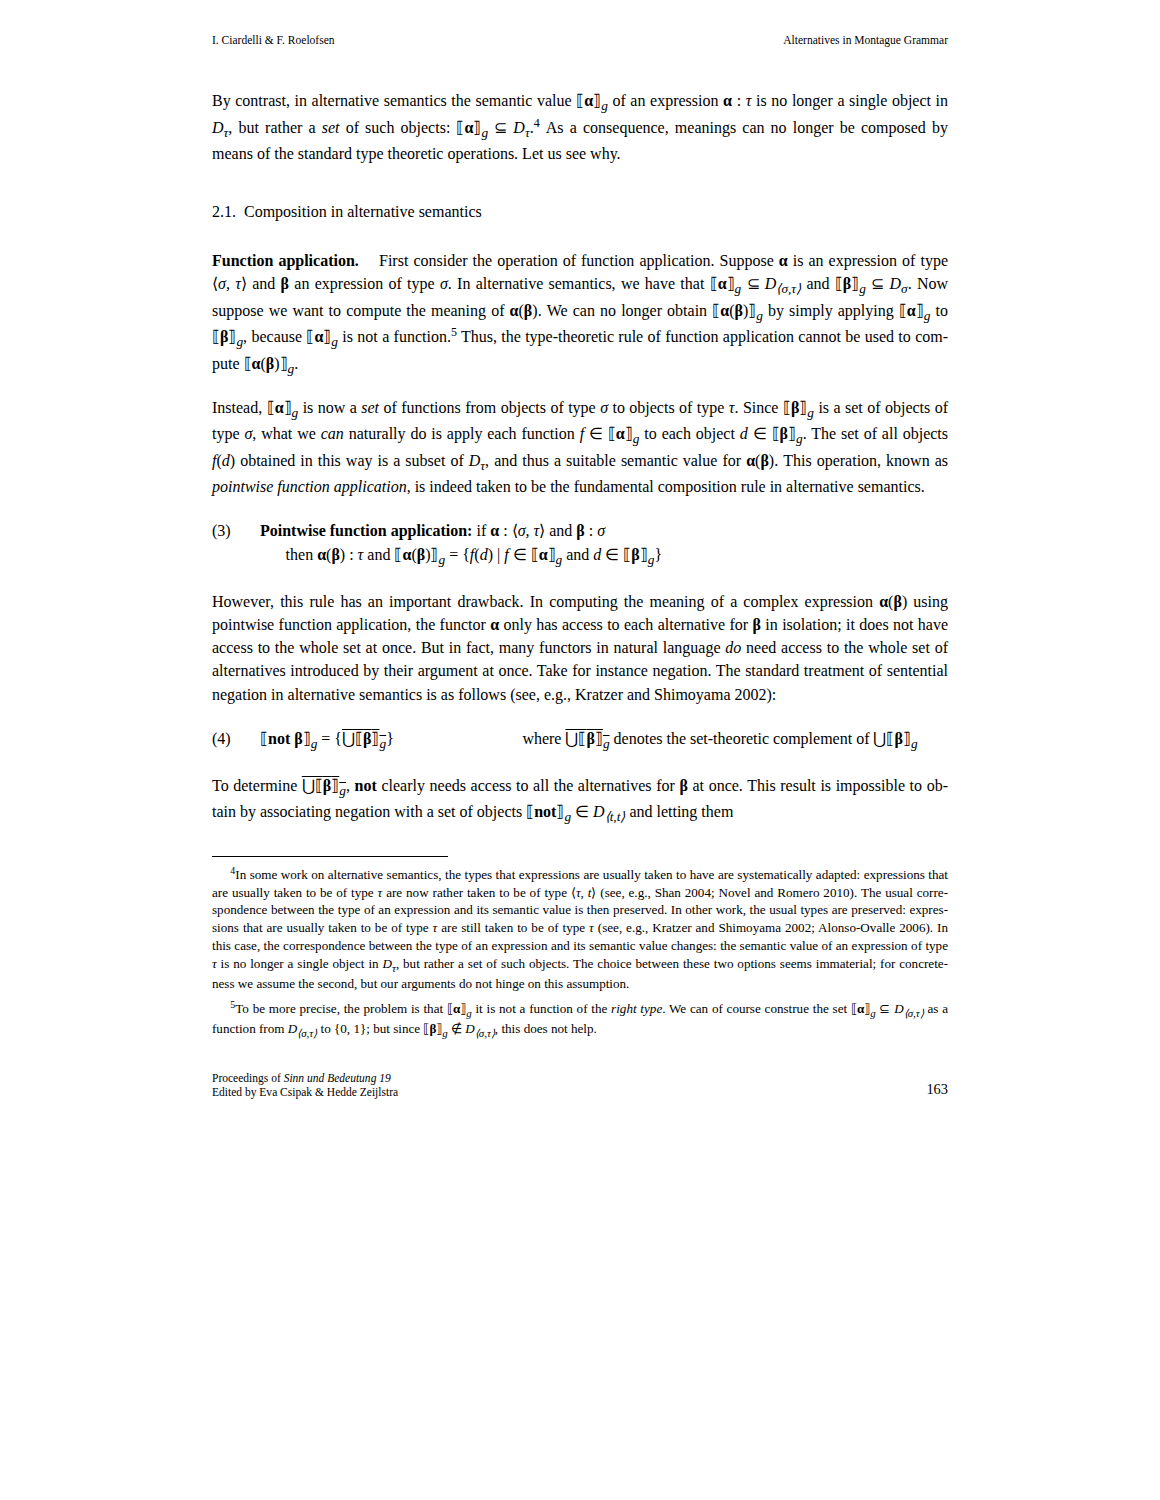I. Ciardelli & F. Roelofsen Alternatives in Montague Grammar
By contrast, in alternative semantics the semantic value ⟦α⟧g of an expression α : τ is no longer a single object in Dτ, but rather a set of such objects: ⟦α⟧g ⊆ Dτ.4 As a consequence, meanings can no longer be composed by means of the standard type theoretic operations. Let us see why.
2.1. Composition in alternative semantics
Function application. First consider the operation of function application. Suppose α is an expression of type ⟨σ, τ⟩ and β an expression of type σ. In alternative semantics, we have that ⟦α⟧g ⊆ D⟨σ,τ⟩ and ⟦β⟧g ⊆ Dσ. Now suppose we want to compute the meaning of α(β). We can no longer obtain ⟦α(β)⟧g by simply applying ⟦α⟧g to ⟦β⟧g, because ⟦α⟧g is not a function.5 Thus, the type-theoretic rule of function application cannot be used to compute ⟦α(β)⟧g.
Instead, ⟦α⟧g is now a set of functions from objects of type σ to objects of type τ. Since ⟦β⟧g is a set of objects of type σ, what we can naturally do is apply each function f ∈ ⟦α⟧g to each object d ∈ ⟦β⟧g. The set of all objects f(d) obtained in this way is a subset of Dτ, and thus a suitable semantic value for α(β). This operation, known as pointwise function application, is indeed taken to be the fundamental composition rule in alternative semantics.
(3)
Pointwise function application: if α : ⟨σ, τ⟩ and β : σ
then α(β) : τ and ⟦α(β)⟧g = {f(d) | f ∈ ⟦α⟧g and d ∈ ⟦β⟧g}
However, this rule has an important drawback. In computing the meaning of a complex expression α(β) using pointwise function application, the functor α only has access to each alternative for β in isolation; it does not have access to the whole set at once. But in fact, many functors in natural language do need access to the whole set of alternatives introduced by their argument at once. Take for instance negation. The standard treatment of sentential negation in alternative semantics is as follows (see, e.g., Kratzer and Shimoyama 2002):
(4)
⟦not β⟧g = {⋃⟦β⟧g}
where ⋃⟦β⟧g denotes the set-theoretic complement of ⋃⟦β⟧g
To determine ⋃⟦β⟧g, not clearly needs access to all the alternatives for β at once. This result is impossible to obtain by associating negation with a set of objects ⟦not⟧g ∈ D⟨t,t⟩ and letting them
4In some work on alternative semantics, the types that expressions are usually taken to have are systematically adapted: expressions that are usually taken to be of type τ are now rather taken to be of type ⟨τ, t⟩ (see, e.g., Shan 2004; Novel and Romero 2010). The usual correspondence between the type of an expression and its semantic value is then preserved. In other work, the usual types are preserved: expressions that are usually taken to be of type τ are still taken to be of type τ (see, e.g., Kratzer and Shimoyama 2002; Alonso-Ovalle 2006). In this case, the correspondence between the type of an expression and its semantic value changes: the semantic value of an expression of type τ is no longer a single object in Dτ, but rather a set of such objects. The choice between these two options seems immaterial; for concreteness we assume the second, but our arguments do not hinge on this assumption.
5To be more precise, the problem is that ⟦α⟧g it is not a function of the right type. We can of course construe the set ⟦α⟧g ⊆ D⟨σ,τ⟩ as a function from D⟨σ,τ⟩ to {0, 1}; but since ⟦β⟧g ∉ D⟨σ,τ⟩, this does not help.
Proceedings of Sinn und Bedeutung 19
Edited by Eva Csipak & Hedde Zeijlstra
163